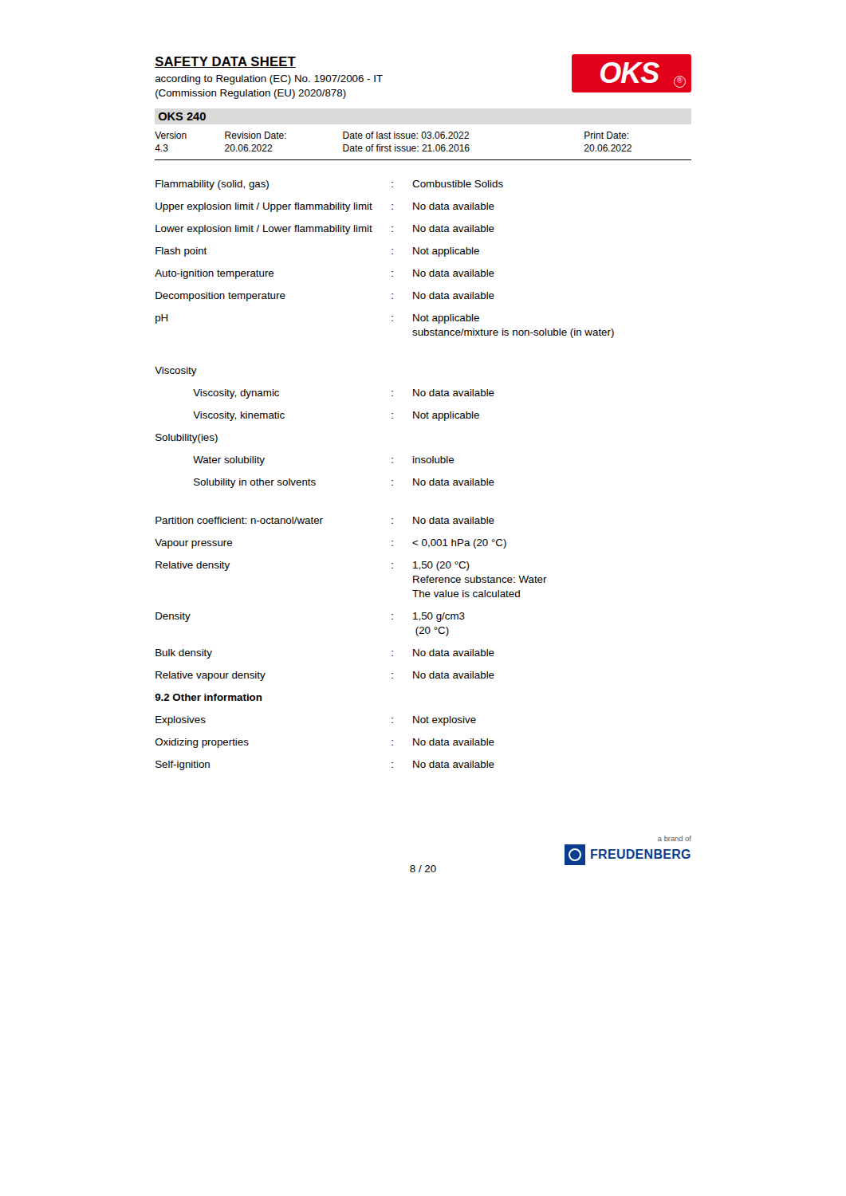SAFETY DATA SHEET
according to Regulation (EC) No. 1907/2006 - IT
(Commission Regulation (EU) 2020/878)
OKS ®
OKS 240
| Version 4.3 | Revision Date: 20.06.2022 | Date of last issue: 03.06.2022 Date of first issue: 21.06.2016 | Print Date: 20.06.2022 |
| Flammability (solid, gas) | : | Combustible Solids |
| Upper explosion limit / Upper flammability limit | : | No data available |
| Lower explosion limit / Lower flammability limit | : | No data available |
| Flash point | : | Not applicable |
| Auto-ignition temperature | : | No data available |
| Decomposition temperature | : | No data available |
| pH | : | Not applicable substance/mixture is non-soluble (in water) |
| Viscosity |
| Viscosity, dynamic | : | No data available |
| Viscosity, kinematic | : | Not applicable |
| Solubility(ies) |
| Water solubility | : | insoluble |
| Solubility in other solvents | : | No data available |
| Partition coefficient: n-octanol/water | : | No data available |
| Vapour pressure | : | < 0,001 hPa (20 °C) |
| Relative density | : | 1,50 (20 °C) Reference substance: Water The value is calculated |
| Density | : | 1,50 g/cm3 (20 °C) |
| Bulk density | : | No data available |
| Relative vapour density | : | No data available |
| 9.2 Other information |
| Explosives | : | Not explosive |
| Oxidizing properties | : | No data available |
| Self-ignition | : | No data available |
8 / 20
a brand of
FREUDENBERG